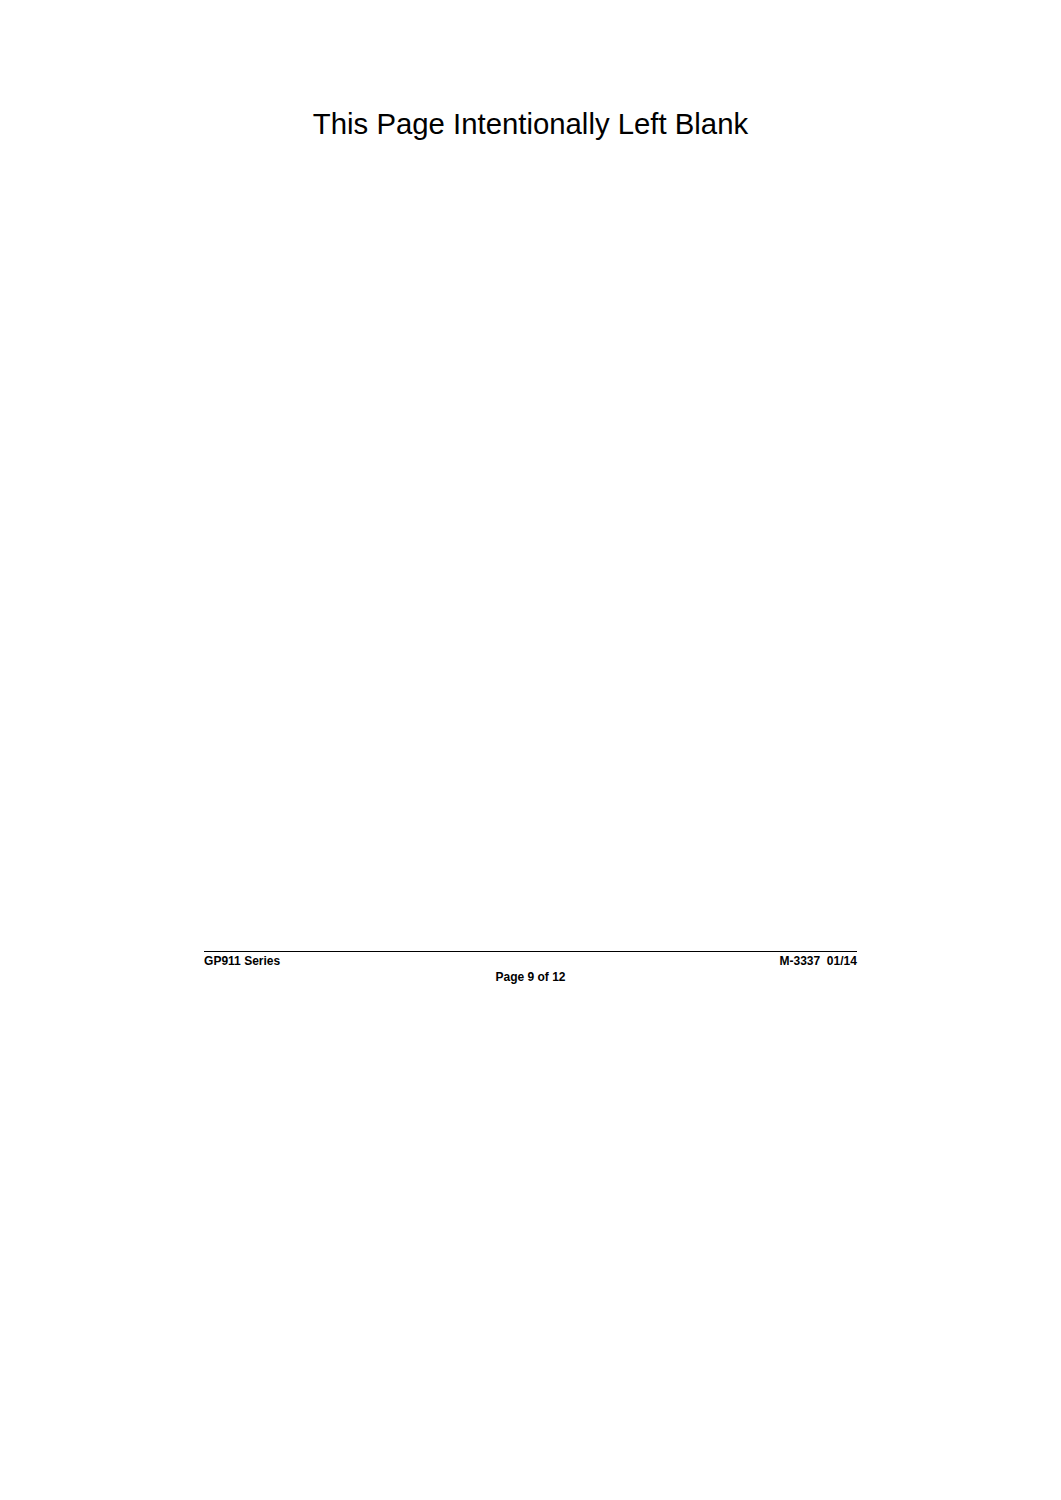This Page Intentionally Left Blank
GP911 Series M-3337 01/14
Page 9 of 12